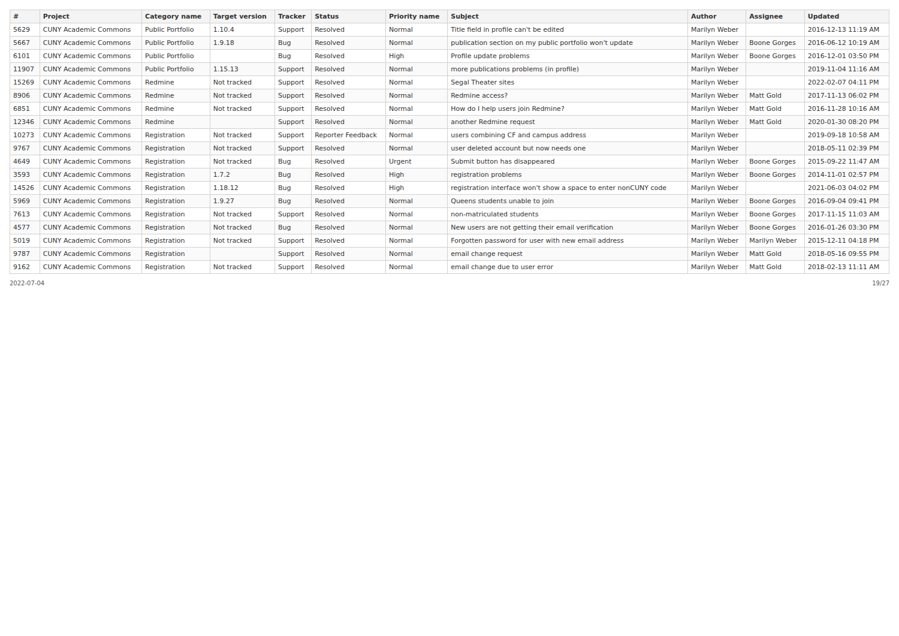| # | Project | Category name | Target version | Tracker | Status | Priority name | Subject | Author | Assignee | Updated |
| --- | --- | --- | --- | --- | --- | --- | --- | --- | --- | --- |
| 5629 | CUNY Academic Commons | Public Portfolio | 1.10.4 | Support | Resolved | Normal | Title field in profile can't be edited | Marilyn Weber | | 2016-12-13 11:19 AM |
| 5667 | CUNY Academic Commons | Public Portfolio | 1.9.18 | Bug | Resolved | Normal | publication section on my public portfolio won't update | Marilyn Weber | Boone Gorges | 2016-06-12 10:19 AM |
| 6101 | CUNY Academic Commons | Public Portfolio | | Bug | Resolved | High | Profile update problems | Marilyn Weber | Boone Gorges | 2016-12-01 03:50 PM |
| 11907 | CUNY Academic Commons | Public Portfolio | 1.15.13 | Support | Resolved | Normal | more publications problems (in profile) | Marilyn Weber | | 2019-11-04 11:16 AM |
| 15269 | CUNY Academic Commons | Redmine | Not tracked | Support | Resolved | Normal | Segal Theater sites | Marilyn Weber | | 2022-02-07 04:11 PM |
| 8906 | CUNY Academic Commons | Redmine | Not tracked | Support | Resolved | Normal | Redmine access? | Marilyn Weber | Matt Gold | 2017-11-13 06:02 PM |
| 6851 | CUNY Academic Commons | Redmine | Not tracked | Support | Resolved | Normal | How do I help users join Redmine? | Marilyn Weber | Matt Gold | 2016-11-28 10:16 AM |
| 12346 | CUNY Academic Commons | Redmine | | Support | Resolved | Normal | another Redmine request | Marilyn Weber | Matt Gold | 2020-01-30 08:20 PM |
| 10273 | CUNY Academic Commons | Registration | Not tracked | Support | Reporter Feedback | Normal | users combining CF and campus address | Marilyn Weber | | 2019-09-18 10:58 AM |
| 9767 | CUNY Academic Commons | Registration | Not tracked | Support | Resolved | Normal | user deleted account but now needs one | Marilyn Weber | | 2018-05-11 02:39 PM |
| 4649 | CUNY Academic Commons | Registration | Not tracked | Bug | Resolved | Urgent | Submit button has disappeared | Marilyn Weber | Boone Gorges | 2015-09-22 11:47 AM |
| 3593 | CUNY Academic Commons | Registration | 1.7.2 | Bug | Resolved | High | registration problems | Marilyn Weber | Boone Gorges | 2014-11-01 02:57 PM |
| 14526 | CUNY Academic Commons | Registration | 1.18.12 | Bug | Resolved | High | registration interface won't show a space to enter nonCUNY code | Marilyn Weber | | 2021-06-03 04:02 PM |
| 5969 | CUNY Academic Commons | Registration | 1.9.27 | Bug | Resolved | Normal | Queens students unable to join | Marilyn Weber | Boone Gorges | 2016-09-04 09:41 PM |
| 7613 | CUNY Academic Commons | Registration | Not tracked | Support | Resolved | Normal | non-matriculated students | Marilyn Weber | Boone Gorges | 2017-11-15 11:03 AM |
| 4577 | CUNY Academic Commons | Registration | Not tracked | Bug | Resolved | Normal | New users are not getting their email verification | Marilyn Weber | Boone Gorges | 2016-01-26 03:30 PM |
| 5019 | CUNY Academic Commons | Registration | Not tracked | Support | Resolved | Normal | Forgotten password for user with new email address | Marilyn Weber | Marilyn Weber | 2015-12-11 04:18 PM |
| 9787 | CUNY Academic Commons | Registration | | Support | Resolved | Normal | email change request | Marilyn Weber | Matt Gold | 2018-05-16 09:55 PM |
| 9162 | CUNY Academic Commons | Registration | Not tracked | Support | Resolved | Normal | email change due to user error | Marilyn Weber | Matt Gold | 2018-02-13 11:11 AM |
2022-07-04 19/27